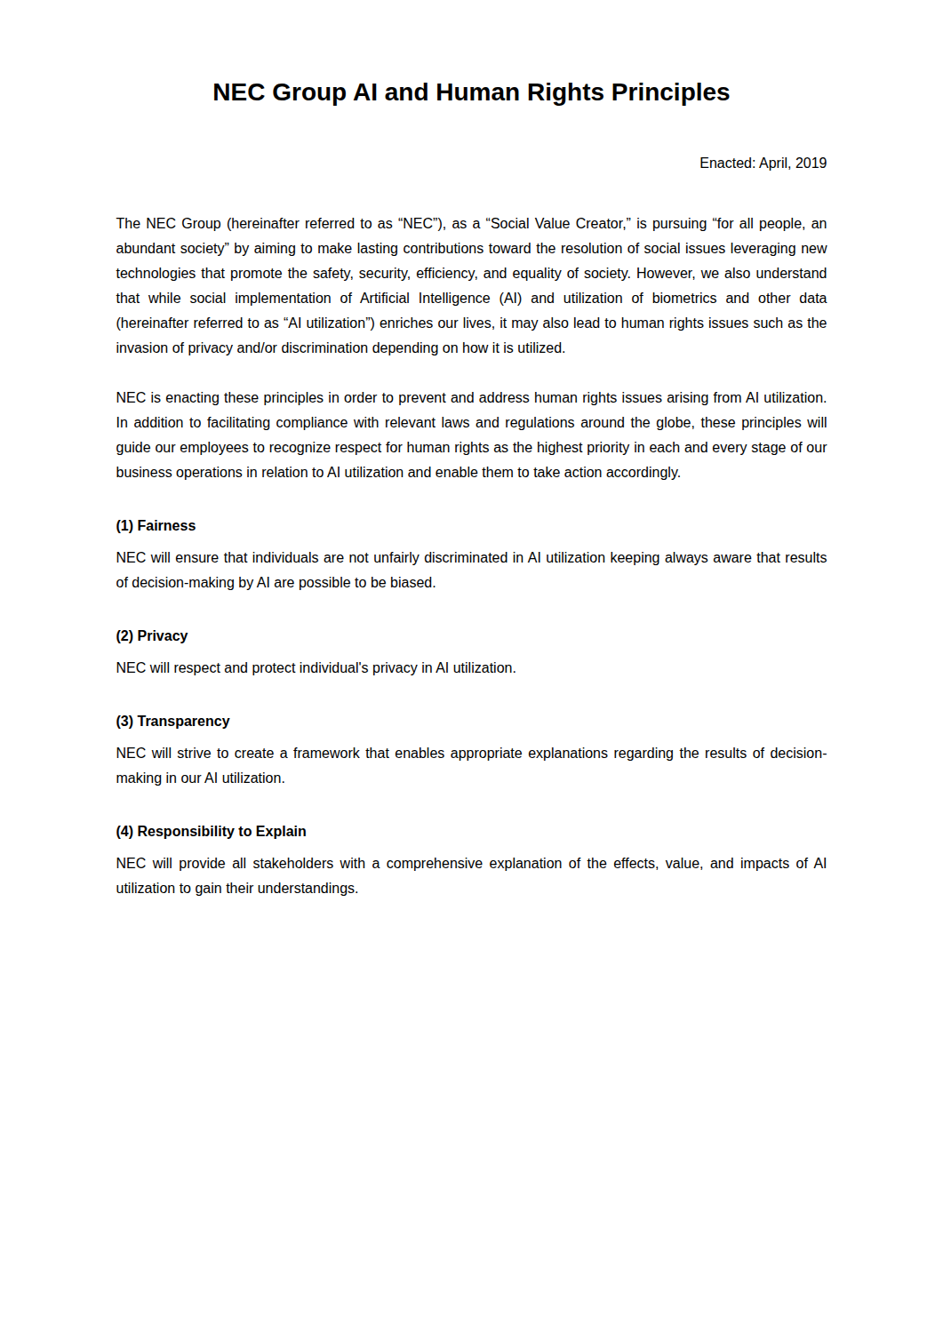NEC Group AI and Human Rights Principles
Enacted: April, 2019
The NEC Group (hereinafter referred to as “NEC”), as a “Social Value Creator,” is pursuing “for all people, an abundant society” by aiming to make lasting contributions toward the resolution of social issues leveraging new technologies that promote the safety, security, efficiency, and equality of society. However, we also understand that while social implementation of Artificial Intelligence (AI) and utilization of biometrics and other data (hereinafter referred to as “AI utilization”) enriches our lives, it may also lead to human rights issues such as the invasion of privacy and/or discrimination depending on how it is utilized.
NEC is enacting these principles in order to prevent and address human rights issues arising from AI utilization. In addition to facilitating compliance with relevant laws and regulations around the globe, these principles will guide our employees to recognize respect for human rights as the highest priority in each and every stage of our business operations in relation to AI utilization and enable them to take action accordingly.
(1) Fairness
NEC will ensure that individuals are not unfairly discriminated in AI utilization keeping always aware that results of decision-making by AI are possible to be biased.
(2) Privacy
NEC will respect and protect individual's privacy in AI utilization.
(3) Transparency
NEC will strive to create a framework that enables appropriate explanations regarding the results of decision-making in our AI utilization.
(4) Responsibility to Explain
NEC will provide all stakeholders with a comprehensive explanation of the effects, value, and impacts of AI utilization to gain their understandings.